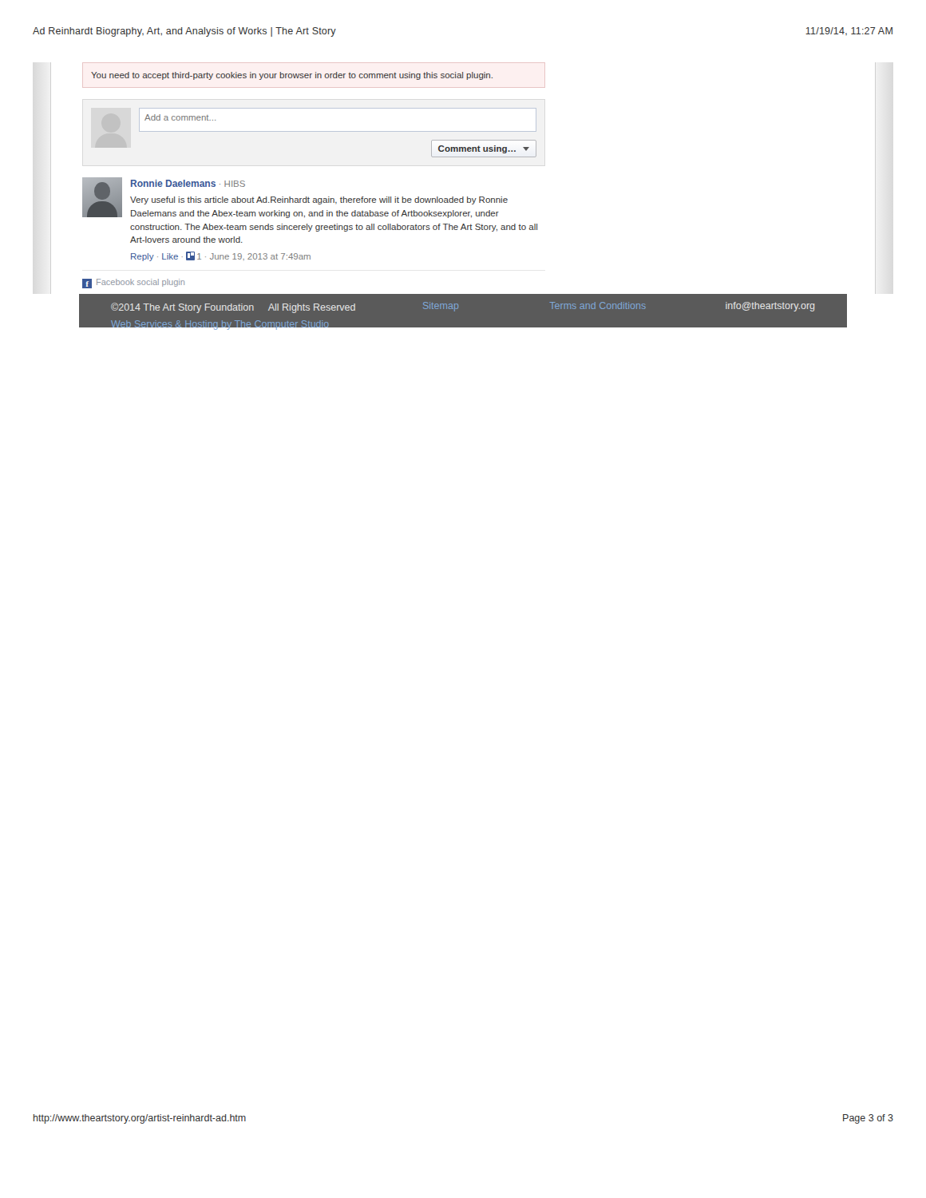Ad Reinhardt Biography, Art, and Analysis of Works | The Art Story 11/19/14, 11:27 AM
You need to accept third-party cookies in your browser in order to comment using this social plugin.
Add a comment...
Comment using…
Ronnie Daelemans · HIBS
Very useful is this article about Ad.Reinhardt again, therefore will it be downloaded by Ronnie Daelemans and the Abex-team working on, and in the database of Artbooksexplorer, under construction. The Abex-team sends sincerely greetings to all collaborators of The Art Story, and to all Art-lovers around the world.
Reply·Like· 1·June 19, 2013 at 7:49am
f Facebook social plugin
©2014 The Art Story Foundation All Rights Reserved Web Services & Hosting by The Computer Studio
Sitemap Terms and Conditions
info@theartstory.org
http://www.theartstory.org/artist-reinhardt-ad.htm Page 3 of 3